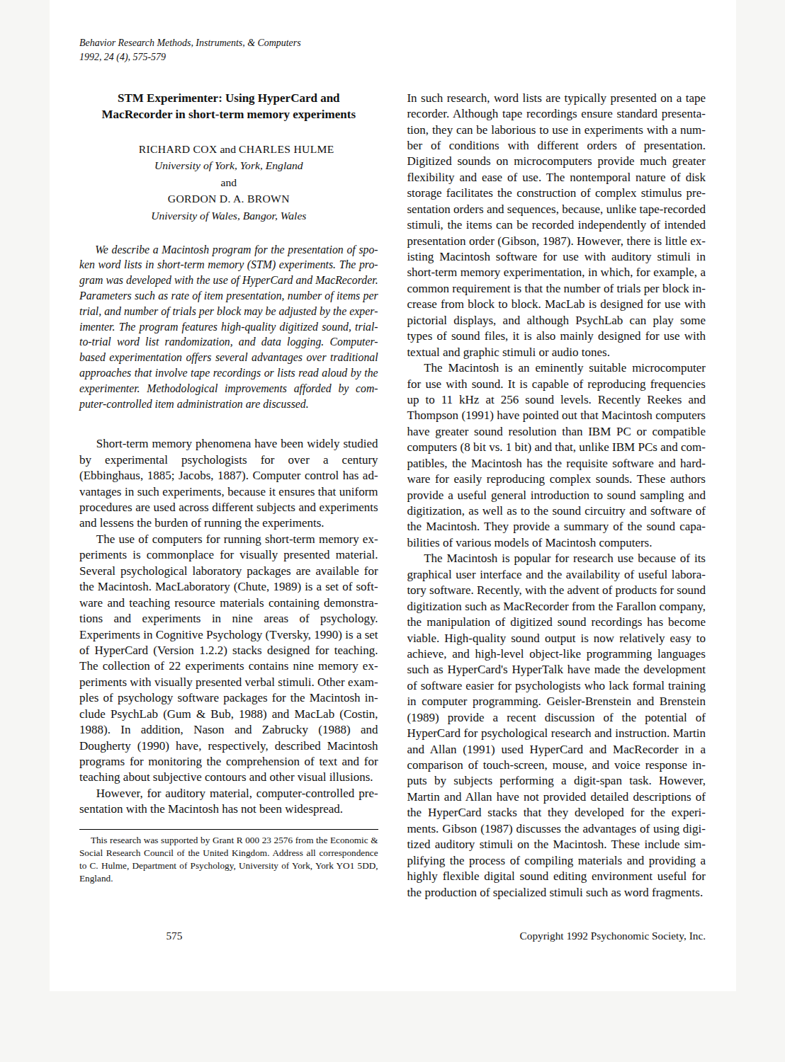Behavior Research Methods, Instruments, & Computers
1992, 24 (4), 575-579
STM Experimenter: Using HyperCard and
MacRecorder in short-term memory experiments
RICHARD COX and CHARLES HULME
University of York, York, England
and
GORDON D. A. BROWN
University of Wales, Bangor, Wales
We describe a Macintosh program for the presentation of spoken word lists in short-term memory (STM) experiments. The program was developed with the use of HyperCard and MacRecorder. Parameters such as rate of item presentation, number of items per trial, and number of trials per block may be adjusted by the experimenter. The program features high-quality digitized sound, trial-to-trial word list randomization, and data logging. Computer-based experimentation offers several advantages over traditional approaches that involve tape recordings or lists read aloud by the experimenter. Methodological improvements afforded by computer-controlled item administration are discussed.
Short-term memory phenomena have been widely studied by experimental psychologists for over a century (Ebbinghaus, 1885; Jacobs, 1887). Computer control has advantages in such experiments, because it ensures that uniform procedures are used across different subjects and experiments and lessens the burden of running the experiments.
The use of computers for running short-term memory experiments is commonplace for visually presented material. Several psychological laboratory packages are available for the Macintosh. MacLaboratory (Chute, 1989) is a set of software and teaching resource materials containing demonstrations and experiments in nine areas of psychology. Experiments in Cognitive Psychology (Tversky, 1990) is a set of HyperCard (Version 1.2.2) stacks designed for teaching. The collection of 22 experiments contains nine memory experiments with visually presented verbal stimuli. Other examples of psychology software packages for the Macintosh include PsychLab (Gum & Bub, 1988) and MacLab (Costin, 1988). In addition, Nason and Zabrucky (1988) and Dougherty (1990) have, respectively, described Macintosh programs for monitoring the comprehension of text and for teaching about subjective contours and other visual illusions.
However, for auditory material, computer-controlled presentation with the Macintosh has not been widespread.
This research was supported by Grant R 000 23 2576 from the Economic & Social Research Council of the United Kingdom. Address all correspondence to C. Hulme, Department of Psychology, University of York, York YO1 5DD, England.
In such research, word lists are typically presented on a tape recorder. Although tape recordings ensure standard presentation, they can be laborious to use in experiments with a number of conditions with different orders of presentation. Digitized sounds on microcomputers provide much greater flexibility and ease of use. The nontemporal nature of disk storage facilitates the construction of complex stimulus presentation orders and sequences, because, unlike tape-recorded stimuli, the items can be recorded independently of intended presentation order (Gibson, 1987). However, there is little existing Macintosh software for use with auditory stimuli in short-term memory experimentation, in which, for example, a common requirement is that the number of trials per block increase from block to block. MacLab is designed for use with pictorial displays, and although PsychLab can play some types of sound files, it is also mainly designed for use with textual and graphic stimuli or audio tones.
The Macintosh is an eminently suitable microcomputer for use with sound. It is capable of reproducing frequencies up to 11 kHz at 256 sound levels. Recently Reekes and Thompson (1991) have pointed out that Macintosh computers have greater sound resolution than IBM PC or compatible computers (8 bit vs. 1 bit) and that, unlike IBM PCs and compatibles, the Macintosh has the requisite software and hardware for easily reproducing complex sounds. These authors provide a useful general introduction to sound sampling and digitization, as well as to the sound circuitry and software of the Macintosh. They provide a summary of the sound capabilities of various models of Macintosh computers.
The Macintosh is popular for research use because of its graphical user interface and the availability of useful laboratory software. Recently, with the advent of products for sound digitization such as MacRecorder from the Farallon company, the manipulation of digitized sound recordings has become viable. High-quality sound output is now relatively easy to achieve, and high-level object-like programming languages such as HyperCard's HyperTalk have made the development of software easier for psychologists who lack formal training in computer programming. Geisler-Brenstein and Brenstein (1989) provide a recent discussion of the potential of HyperCard for psychological research and instruction. Martin and Allan (1991) used HyperCard and MacRecorder in a comparison of touch-screen, mouse, and voice response inputs by subjects performing a digit-span task. However, Martin and Allan have not provided detailed descriptions of the HyperCard stacks that they developed for the experiments. Gibson (1987) discusses the advantages of using digitized auditory stimuli on the Macintosh. These include simplifying the process of compiling materials and providing a highly flexible digital sound editing environment useful for the production of specialized stimuli such as word fragments.
575 Copyright 1992 Psychonomic Society, Inc.